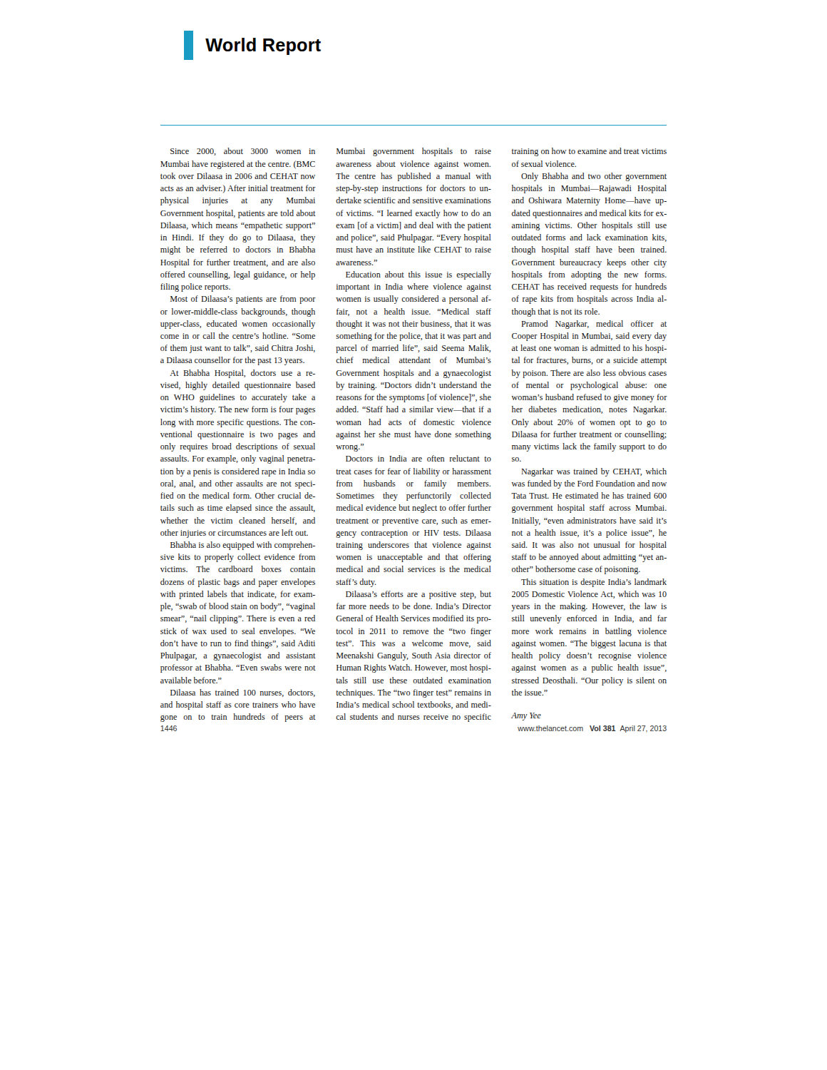World Report
Since 2000, about 3000 women in Mumbai have registered at the centre. (BMC took over Dilaasa in 2006 and CEHAT now acts as an adviser.) After initial treatment for physical injuries at any Mumbai Government hospital, patients are told about Dilaasa, which means “empathetic support” in Hindi. If they do go to Dilaasa, they might be referred to doctors in Bhabha Hospital for further treatment, and are also offered counselling, legal guidance, or help filing police reports.
Most of Dilaasa’s patients are from poor or lower-middle-class backgrounds, though upper-class, educated women occasionally come in or call the centre’s hotline. “Some of them just want to talk”, said Chitra Joshi, a Dilaasa counsellor for the past 13 years.
At Bhabha Hospital, doctors use a revised, highly detailed questionnaire based on WHO guidelines to accurately take a victim’s history. The new form is four pages long with more specific questions. The conventional questionnaire is two pages and only requires broad descriptions of sexual assaults. For example, only vaginal penetration by a penis is considered rape in India so oral, anal, and other assaults are not specified on the medical form. Other crucial details such as time elapsed since the assault, whether the victim cleaned herself, and other injuries or circumstances are left out.
Bhabha is also equipped with comprehensive kits to properly collect evidence from victims. The cardboard boxes contain dozens of plastic bags and paper envelopes with printed labels that indicate, for example, “swab of blood stain on body”, “vaginal smear”, “nail clipping”. There is even a red stick of wax used to seal envelopes. “We don’t have to run to find things”, said Aditi Phulpagar, a gynaecologist and assistant professor at Bhabha. “Even swabs were not available before.”
Dilaasa has trained 100 nurses, doctors, and hospital staff as core trainers who have gone on to train hundreds of peers at Mumbai government hospitals to raise awareness about violence against women. The centre has published a manual with step-by-step instructions for doctors to undertake scientific and sensitive examinations of victims. “I learned exactly how to do an exam [of a victim] and deal with the patient and police”, said Phulpagar. “Every hospital must have an institute like CEHAT to raise awareness.”
Education about this issue is especially important in India where violence against women is usually considered a personal affair, not a health issue. “Medical staff thought it was not their business, that it was something for the police, that it was part and parcel of married life”, said Seema Malik, chief medical attendant of Mumbai’s Government hospitals and a gynaecologist by training. “Doctors didn’t understand the reasons for the symptoms [of violence]”, she added. “Staff had a similar view—that if a woman had acts of domestic violence against her she must have done something wrong.”
Doctors in India are often reluctant to treat cases for fear of liability or harassment from husbands or family members. Sometimes they perfunctorily collected medical evidence but neglect to offer further treatment or preventive care, such as emergency contraception or HIV tests. Dilaasa training underscores that violence against women is unacceptable and that offering medical and social services is the medical staff’s duty.
Dilaasa’s efforts are a positive step, but far more needs to be done. India’s Director General of Health Services modified its protocol in 2011 to remove the “two finger test”. This was a welcome move, said Meenakshi Ganguly, South Asia director of Human Rights Watch. However, most hospitals still use these outdated examination techniques. The “two finger test” remains in India’s medical school textbooks, and medical students and nurses receive no specific training on how to examine and treat victims of sexual violence.
Only Bhabha and two other government hospitals in Mumbai—Rajawadi Hospital and Oshiwara Maternity Home—have updated questionnaires and medical kits for examining victims. Other hospitals still use outdated forms and lack examination kits, though hospital staff have been trained. Government bureaucracy keeps other city hospitals from adopting the new forms. CEHAT has received requests for hundreds of rape kits from hospitals across India although that is not its role.
Pramod Nagarkar, medical officer at Cooper Hospital in Mumbai, said every day at least one woman is admitted to his hospital for fractures, burns, or a suicide attempt by poison. There are also less obvious cases of mental or psychological abuse: one woman’s husband refused to give money for her diabetes medication, notes Nagarkar. Only about 20% of women opt to go to Dilaasa for further treatment or counselling; many victims lack the family support to do so.
Nagarkar was trained by CEHAT, which was funded by the Ford Foundation and now Tata Trust. He estimated he has trained 600 government hospital staff across Mumbai. Initially, “even administrators have said it’s not a health issue, it’s a police issue”, he said. It was also not unusual for hospital staff to be annoyed about admitting “yet another” bothersome case of poisoning.
This situation is despite India’s landmark 2005 Domestic Violence Act, which was 10 years in the making. However, the law is still unevenly enforced in India, and far more work remains in battling violence against women. “The biggest lacuna is that health policy doesn’t recognise violence against women as a public health issue”, stressed Deosthali. “Our policy is silent on the issue.”
Amy Yee
1446
www.thelancet.com Vol 381 April 27, 2013